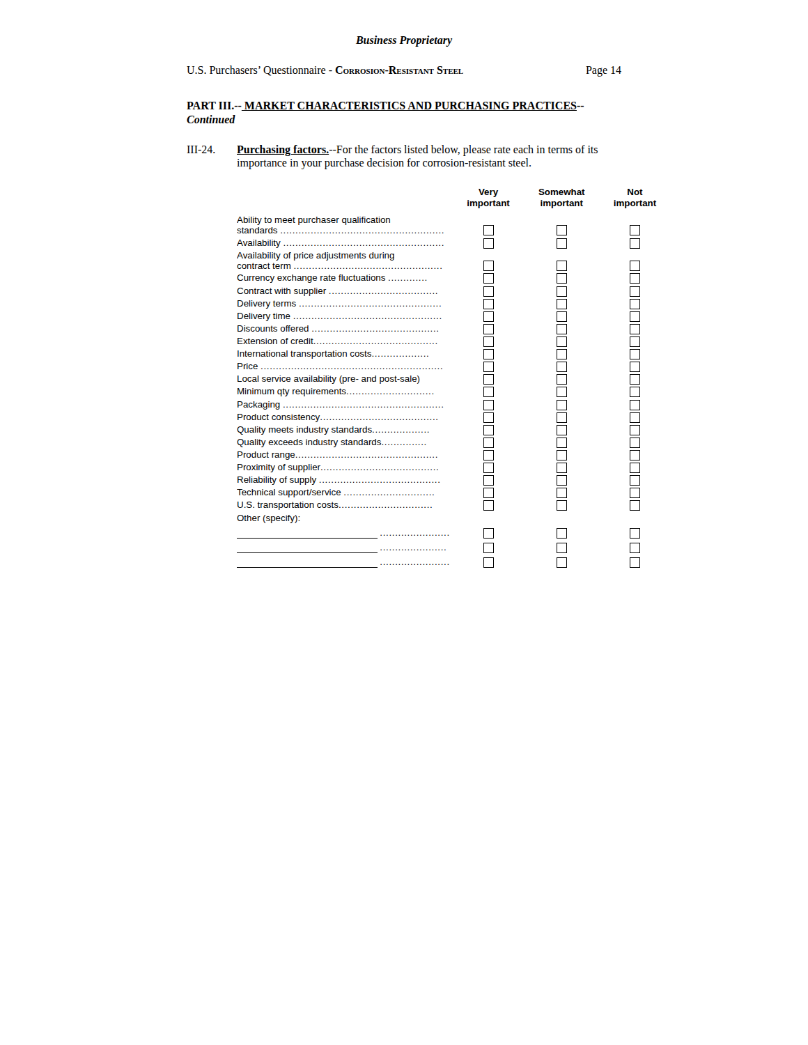Business Proprietary
U.S. Purchasers’ Questionnaire - Corrosion-Resistant Steel
Page 14
PART III.-- MARKET CHARACTERISTICS AND PURCHASING PRACTICES--Continued
III-24.
Purchasing factors.--For the factors listed below, please rate each in terms of its importance in your purchase decision for corrosion-resistant steel.
| | Very important | Somewhat important | Not important |
| --- | --- | --- | --- |
| Ability to meet purchaser qualification standards ...................................................... | | | |
| Availability ..................................................... | | | |
| Availability of price adjustments during contract term ................................................. | | | |
| Currency exchange rate fluctuations ............. | | | |
| Contract with supplier .................................... | | | |
| Delivery terms ............................................... | | | |
| Delivery time ................................................. | | | |
| Discounts offered .......................................... | | | |
| Extension of credit ......................................... | | | |
| International transportation costs ................... | | | |
| Price ............................................................ | | | |
| Local service availability (pre- and post-sale) | | | |
| Minimum qty requirements ............................. | | | |
| Packaging ..................................................... | | | |
| Product consistency ....................................... | | | |
| Quality meets industry standards ................... | | | |
| Quality exceeds industry standards ............... | | | |
| Product range ............................................... | | | |
| Proximity of supplier ....................................... | | | |
| Reliability of supply ........................................ | | | |
| Technical support/service .............................. | | | |
| U.S. transportation costs ............................... | | | |
| Other (specify): | | | |
| ....................... | | | |
| ...................... | | | |
| ....................... | | | |